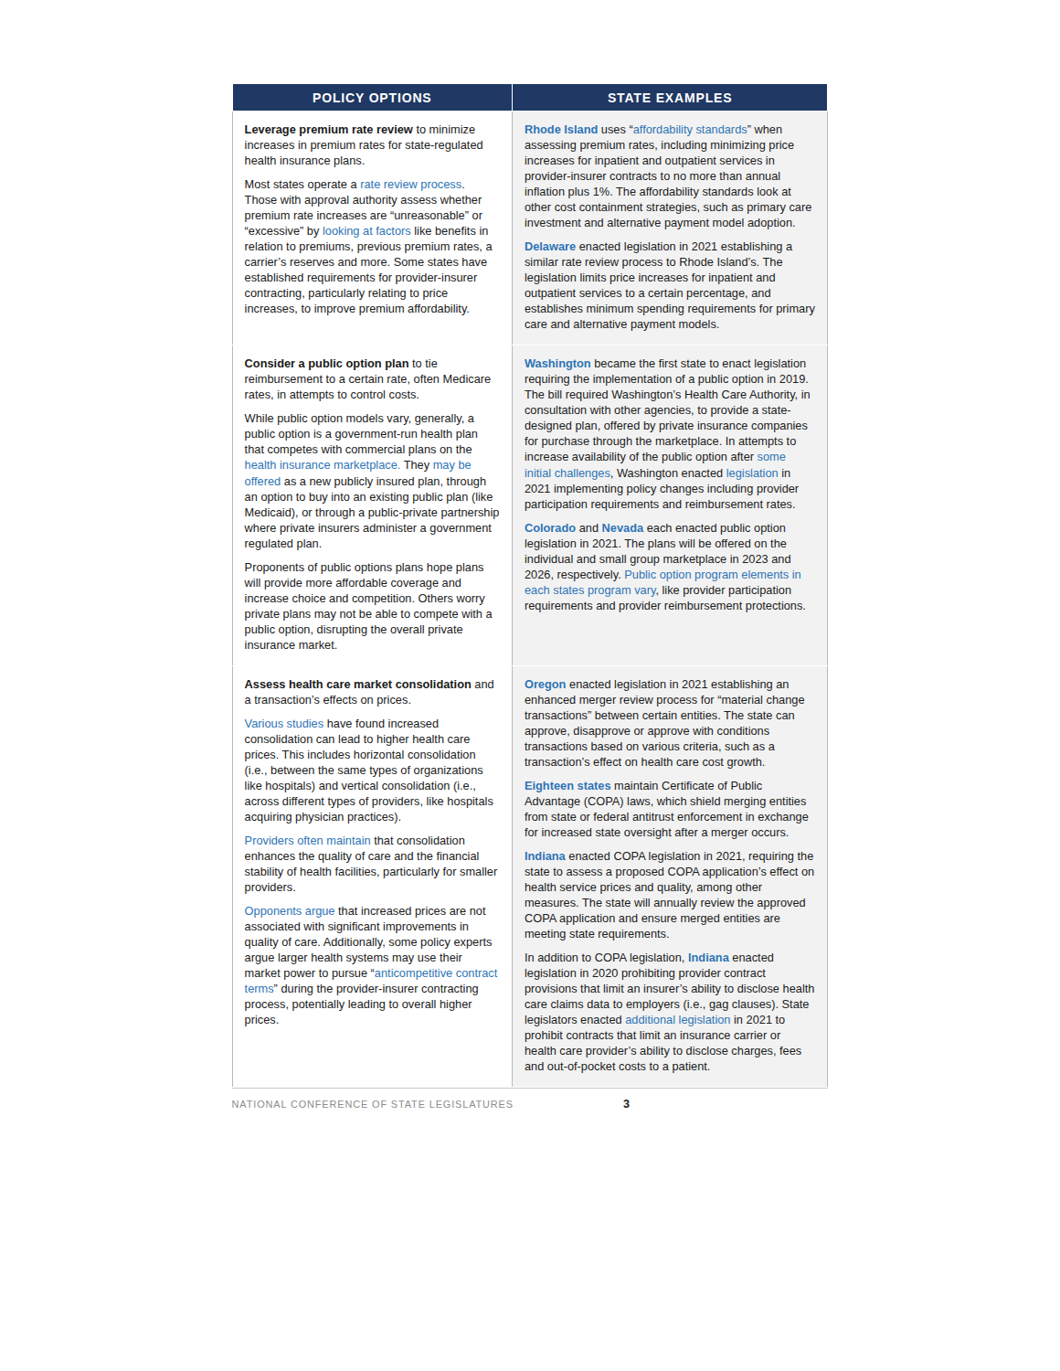| POLICY OPTIONS | STATE EXAMPLES |
| --- | --- |
| Leverage premium rate review to minimize increases in premium rates for state-regulated health insurance plans. Most states operate a rate review process . Those with approval authority assess whether premium rate increases are “unreasonable” or “excessive” by looking at factors like benefits in relation to premiums, previous premium rates, a carrier’s reserves and more. Some states have established requirements for provider-insurer contracting, particularly relating to price increases, to improve premium affordability. | Rhode Island uses “ affordability standards ” when assessing premium rates, including minimizing price increases for inpatient and outpatient services in provider-insurer contracts to no more than annual inflation plus 1%. The affordability standards look at other cost containment strategies, such as primary care investment and alternative payment model adoption. Delaware enacted legislation in 2021 establishing a similar rate review process to Rhode Island’s. The legislation limits price increases for inpatient and outpatient services to a certain percentage, and establishes minimum spending requirements for primary care and alternative payment models. |
| Consider a public option plan to tie reimbursement to a certain rate, often Medicare rates, in attempts to control costs. While public option models vary, generally, a public option is a government-run health plan that competes with commercial plans on the health insurance marketplace. They may be offered as a new publicly insured plan, through an option to buy into an existing public plan (like Medicaid), or through a public-private partnership where private insurers administer a government regulated plan. Proponents of public options plans hope plans will provide more affordable coverage and increase choice and competition. Others worry private plans may not be able to compete with a public option, disrupting the overall private insurance market. | Washington became the first state to enact legislation requiring the implementation of a public option in 2019. The bill required Washington’s Health Care Authority, in consultation with other agencies, to provide a state-designed plan, offered by private insurance companies for purchase through the marketplace. In attempts to increase availability of the public option after some initial challenges , Washington enacted legislation in 2021 implementing policy changes including provider participation requirements and reimbursement rates. Colorado and Nevada each enacted public option legislation in 2021. The plans will be offered on the individual and small group marketplace in 2023 and 2026, respectively. Public option program elements in each states program vary , like provider participation requirements and provider reimbursement protections. |
| Assess health care market consolidation and a transaction’s effects on prices. Various studies have found increased consolidation can lead to higher health care prices. This includes horizontal consolidation (i.e., between the same types of organizations like hospitals) and vertical consolidation (i.e., across different types of providers, like hospitals acquiring physician practices). Providers often maintain that consolidation enhances the quality of care and the financial stability of health facilities, particularly for smaller providers. Opponents argue that increased prices are not associated with significant improvements in quality of care. Additionally, some policy experts argue larger health systems may use their market power to pursue “ anticompetitive contract terms ” during the provider-insurer contracting process, potentially leading to overall higher prices. | Oregon enacted legislation in 2021 establishing an enhanced merger review process for “material change transactions” between certain entities. The state can approve, disapprove or approve with conditions transactions based on various criteria, such as a transaction’s effect on health care cost growth. Eighteen states maintain Certificate of Public Advantage (COPA) laws, which shield merging entities from state or federal antitrust enforcement in exchange for increased state oversight after a merger occurs. Indiana enacted COPA legislation in 2021, requiring the state to assess a proposed COPA application’s effect on health service prices and quality, among other measures. The state will annually review the approved COPA application and ensure merged entities are meeting state requirements. In addition to COPA legislation, Indiana enacted legislation in 2020 prohibiting provider contract provisions that limit an insurer’s ability to disclose health care claims data to employers (i.e., gag clauses). State legislators enacted additional legislation in 2021 to prohibit contracts that limit an insurance carrier or health care provider’s ability to disclose charges, fees and out-of-pocket costs to a patient. |
National Conference of State Legislatures 3